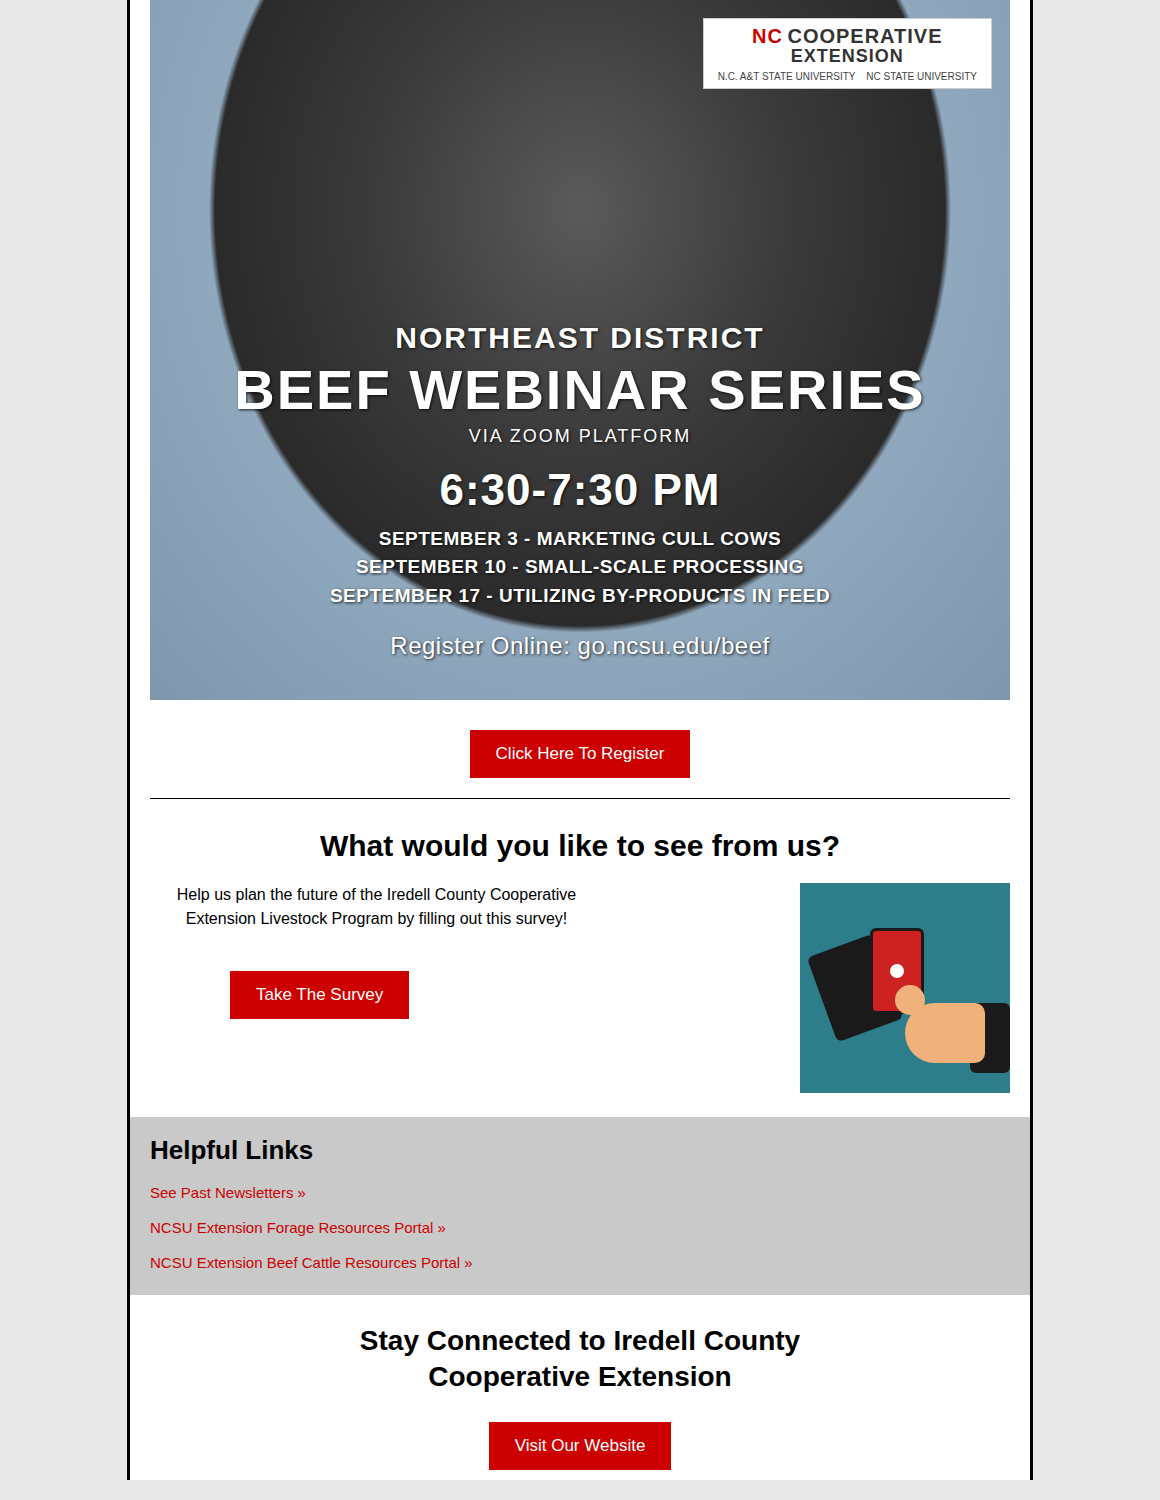NC COOPERATIVE
EXTENSION
N.C. A&T STATE UNIVERSITY NC STATE UNIVERSITY
NORTHEAST DISTRICT
BEEF WEBINAR SERIES
VIA ZOOM PLATFORM
6:30-7:30 PM
SEPTEMBER 3 - MARKETING CULL COWS
SEPTEMBER 10 - SMALL-SCALE PROCESSING
SEPTEMBER 17 - UTILIZING BY-PRODUCTS IN FEED
Register Online: go.ncsu.edu/beef
Click Here To Register
What would you like to see from us?
Help us plan the future of the Iredell County Cooperative Extension Livestock Program by filling out this survey!
Take The Survey
Helpful Links
See Past Newsletters » NCSU Extension Forage Resources Portal » NCSU Extension Beef Cattle Resources Portal »
Stay Connected to Iredell County
Cooperative Extension
Visit Our Website